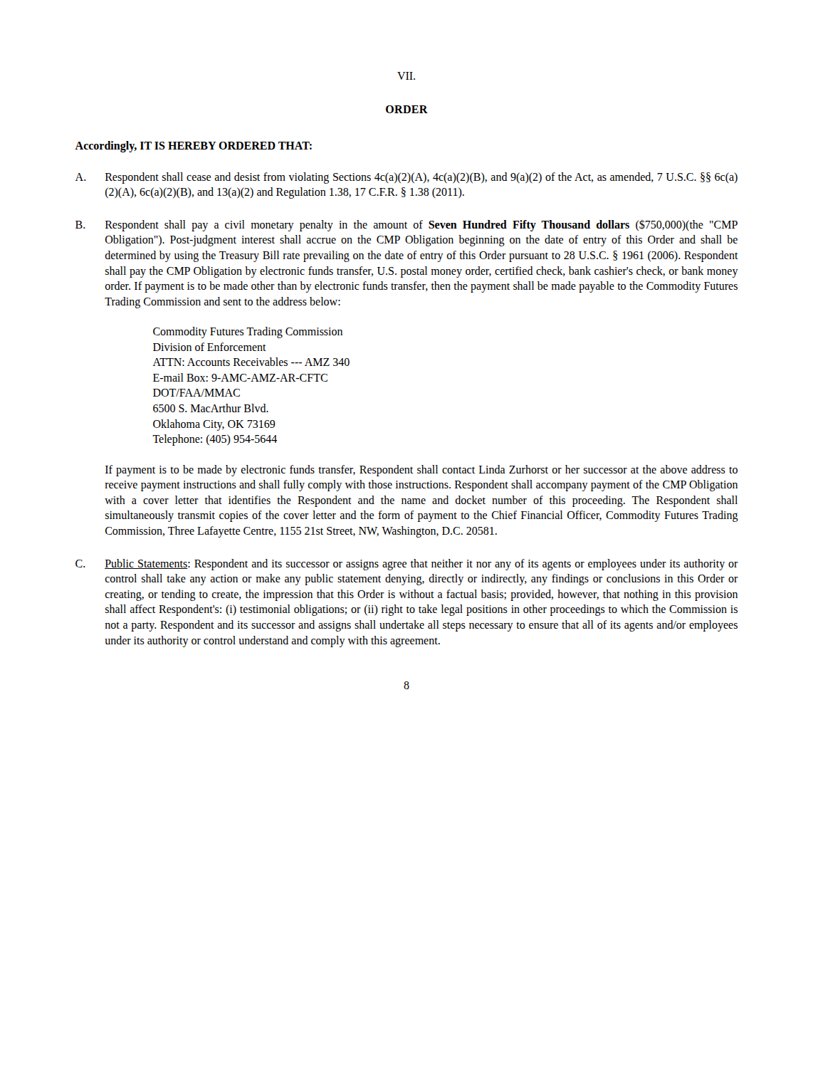VII.
ORDER
Accordingly, IT IS HEREBY ORDERED THAT:
A. Respondent shall cease and desist from violating Sections 4c(a)(2)(A), 4c(a)(2)(B), and 9(a)(2) of the Act, as amended, 7 U.S.C. §§ 6c(a)(2)(A), 6c(a)(2)(B), and 13(a)(2) and Regulation 1.38, 17 C.F.R. § 1.38 (2011).
B. Respondent shall pay a civil monetary penalty in the amount of Seven Hundred Fifty Thousand dollars ($750,000)(the "CMP Obligation"). Post-judgment interest shall accrue on the CMP Obligation beginning on the date of entry of this Order and shall be determined by using the Treasury Bill rate prevailing on the date of entry of this Order pursuant to 28 U.S.C. § 1961 (2006). Respondent shall pay the CMP Obligation by electronic funds transfer, U.S. postal money order, certified check, bank cashier's check, or bank money order. If payment is to be made other than by electronic funds transfer, then the payment shall be made payable to the Commodity Futures Trading Commission and sent to the address below:
Commodity Futures Trading Commission
Division of Enforcement
ATTN: Accounts Receivables --- AMZ 340
E-mail Box: 9-AMC-AMZ-AR-CFTC
DOT/FAA/MMAC
6500 S. MacArthur Blvd.
Oklahoma City, OK 73169
Telephone: (405) 954-5644
If payment is to be made by electronic funds transfer, Respondent shall contact Linda Zurhorst or her successor at the above address to receive payment instructions and shall fully comply with those instructions. Respondent shall accompany payment of the CMP Obligation with a cover letter that identifies the Respondent and the name and docket number of this proceeding. The Respondent shall simultaneously transmit copies of the cover letter and the form of payment to the Chief Financial Officer, Commodity Futures Trading Commission, Three Lafayette Centre, 1155 21st Street, NW, Washington, D.C. 20581.
C. Public Statements: Respondent and its successor or assigns agree that neither it nor any of its agents or employees under its authority or control shall take any action or make any public statement denying, directly or indirectly, any findings or conclusions in this Order or creating, or tending to create, the impression that this Order is without a factual basis; provided, however, that nothing in this provision shall affect Respondent's: (i) testimonial obligations; or (ii) right to take legal positions in other proceedings to which the Commission is not a party. Respondent and its successor and assigns shall undertake all steps necessary to ensure that all of its agents and/or employees under its authority or control understand and comply with this agreement.
8